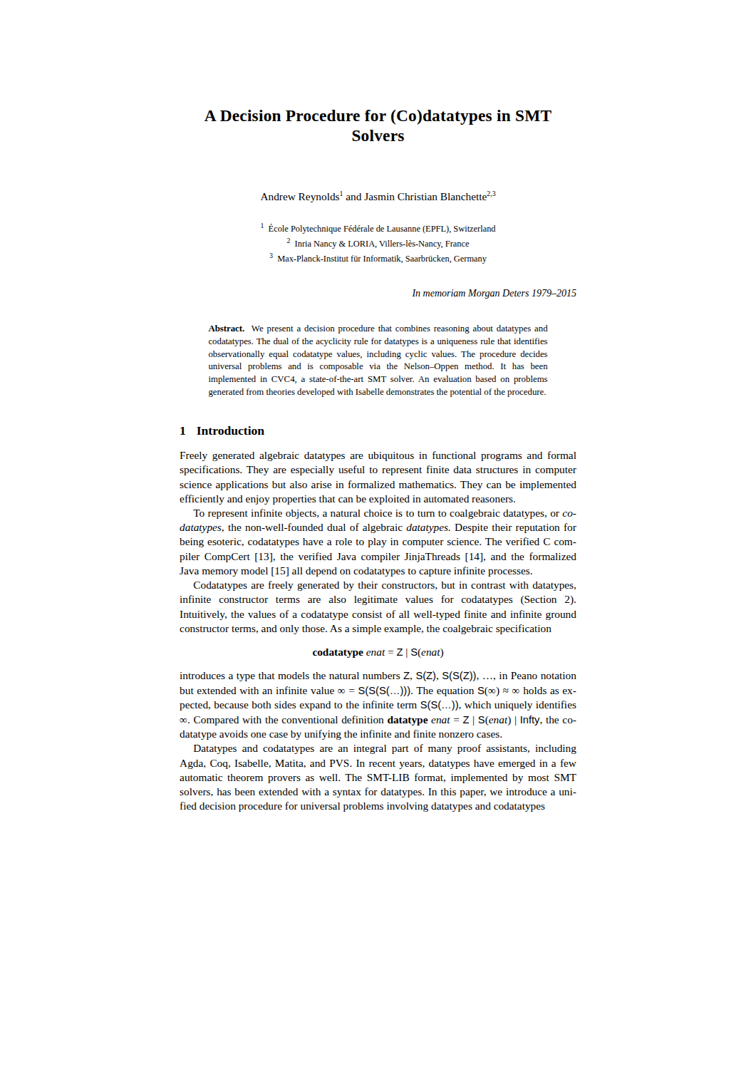A Decision Procedure for (Co)datatypes in SMT Solvers
Andrew Reynolds1 and Jasmin Christian Blanchette2,3
1 École Polytechnique Fédérale de Lausanne (EPFL), Switzerland
2 Inria Nancy & LORIA, Villers-lès-Nancy, France
3 Max-Planck-Institut für Informatik, Saarbrücken, Germany
In memoriam Morgan Deters 1979–2015
Abstract. We present a decision procedure that combines reasoning about datatypes and codatatypes. The dual of the acyclicity rule for datatypes is a uniqueness rule that identifies observationally equal codatatype values, including cyclic values. The procedure decides universal problems and is composable via the Nelson–Oppen method. It has been implemented in CVC4, a state-of-the-art SMT solver. An evaluation based on problems generated from theories developed with Isabelle demonstrates the potential of the procedure.
1 Introduction
Freely generated algebraic datatypes are ubiquitous in functional programs and formal specifications. They are especially useful to represent finite data structures in computer science applications but also arise in formalized mathematics. They can be implemented efficiently and enjoy properties that can be exploited in automated reasoners.
To represent infinite objects, a natural choice is to turn to coalgebraic datatypes, or codatatypes, the non-well-founded dual of algebraic datatypes. Despite their reputation for being esoteric, codatatypes have a role to play in computer science. The verified C compiler CompCert [13], the verified Java compiler JinjaThreads [14], and the formalized Java memory model [15] all depend on codatatypes to capture infinite processes.
Codatatypes are freely generated by their constructors, but in contrast with datatypes, infinite constructor terms are also legitimate values for codatatypes (Section 2). Intuitively, the values of a codatatype consist of all well-typed finite and infinite ground constructor terms, and only those. As a simple example, the coalgebraic specification
codatatype enat = Z | S(enat)
introduces a type that models the natural numbers Z, S(Z), S(S(Z)), …, in Peano notation but extended with an infinite value ∞ = S(S(S(…))). The equation S(∞) ≈ ∞ holds as expected, because both sides expand to the infinite term S(S(…)), which uniquely identifies ∞. Compared with the conventional definition datatype enat = Z | S(enat) | Infty, the codatatype avoids one case by unifying the infinite and finite nonzero cases.
Datatypes and codatatypes are an integral part of many proof assistants, including Agda, Coq, Isabelle, Matita, and PVS. In recent years, datatypes have emerged in a few automatic theorem provers as well. The SMT-LIB format, implemented by most SMT solvers, has been extended with a syntax for datatypes. In this paper, we introduce a unified decision procedure for universal problems involving datatypes and codatatypes